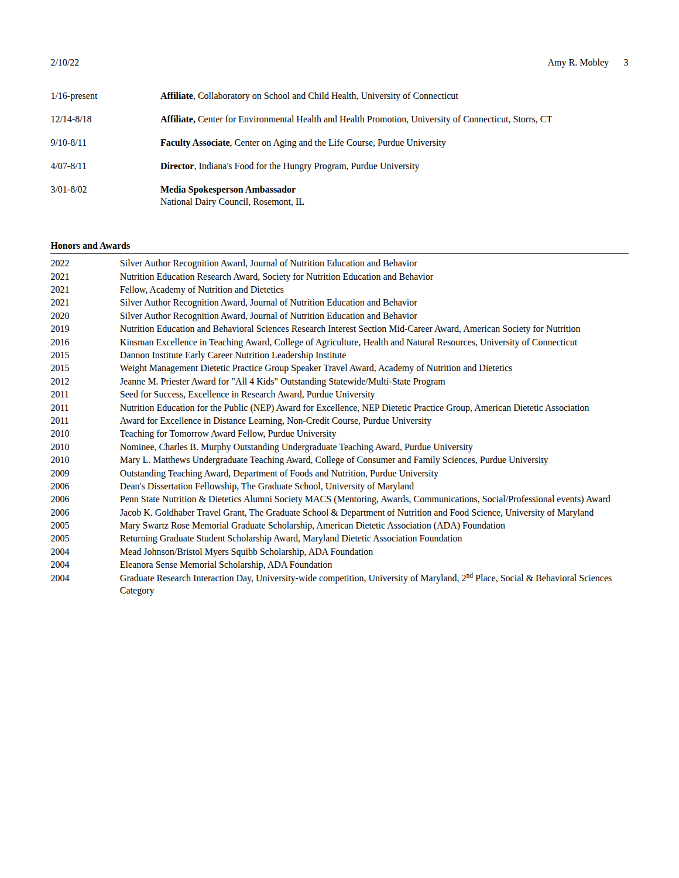2/10/22 Amy R. Mobley3
| 1/16-present | Affiliate , Collaboratory on School and Child Health, University of Connecticut |
| 12/14-8/18 | Affiliate, Center for Environmental Health and Health Promotion, University of Connecticut, Storrs, CT |
| 9/10-8/11 | Faculty Associate , Center on Aging and the Life Course, Purdue University |
| 4/07-8/11 | Director , Indiana's Food for the Hungry Program, Purdue University |
| 3/01-8/02 | Media Spokesperson Ambassador National Dairy Council, Rosemont, IL |
Honors and Awards
| 2022 | Silver Author Recognition Award, Journal of Nutrition Education and Behavior |
| 2021 | Nutrition Education Research Award, Society for Nutrition Education and Behavior |
| 2021 | Fellow, Academy of Nutrition and Dietetics |
| 2021 | Silver Author Recognition Award, Journal of Nutrition Education and Behavior |
| 2020 | Silver Author Recognition Award, Journal of Nutrition Education and Behavior |
| 2019 | Nutrition Education and Behavioral Sciences Research Interest Section Mid-Career Award, American Society for Nutrition |
| 2016 | Kinsman Excellence in Teaching Award, College of Agriculture, Health and Natural Resources, University of Connecticut |
| 2015 | Dannon Institute Early Career Nutrition Leadership Institute |
| 2015 | Weight Management Dietetic Practice Group Speaker Travel Award, Academy of Nutrition and Dietetics |
| 2012 | Jeanne M. Priester Award for "All 4 Kids" Outstanding Statewide/Multi-State Program |
| 2011 | Seed for Success, Excellence in Research Award, Purdue University |
| 2011 | Nutrition Education for the Public (NEP) Award for Excellence, NEP Dietetic Practice Group, American Dietetic Association |
| 2011 | Award for Excellence in Distance Learning, Non-Credit Course, Purdue University |
| 2010 | Teaching for Tomorrow Award Fellow, Purdue University |
| 2010 | Nominee, Charles B. Murphy Outstanding Undergraduate Teaching Award, Purdue University |
| 2010 | Mary L. Matthews Undergraduate Teaching Award, College of Consumer and Family Sciences, Purdue University |
| 2009 | Outstanding Teaching Award, Department of Foods and Nutrition, Purdue University |
| 2006 | Dean's Dissertation Fellowship, The Graduate School, University of Maryland |
| 2006 | Penn State Nutrition & Dietetics Alumni Society MACS (Mentoring, Awards, Communications, Social/Professional events) Award |
| 2006 | Jacob K. Goldhaber Travel Grant, The Graduate School & Department of Nutrition and Food Science, University of Maryland |
| 2005 | Mary Swartz Rose Memorial Graduate Scholarship, American Dietetic Association (ADA) Foundation |
| 2005 | Returning Graduate Student Scholarship Award, Maryland Dietetic Association Foundation |
| 2004 | Mead Johnson/Bristol Myers Squibb Scholarship, ADA Foundation |
| 2004 | Eleanora Sense Memorial Scholarship, ADA Foundation |
| 2004 | Graduate Research Interaction Day, University-wide competition, University of Maryland, 2 nd Place, Social & Behavioral Sciences Category |